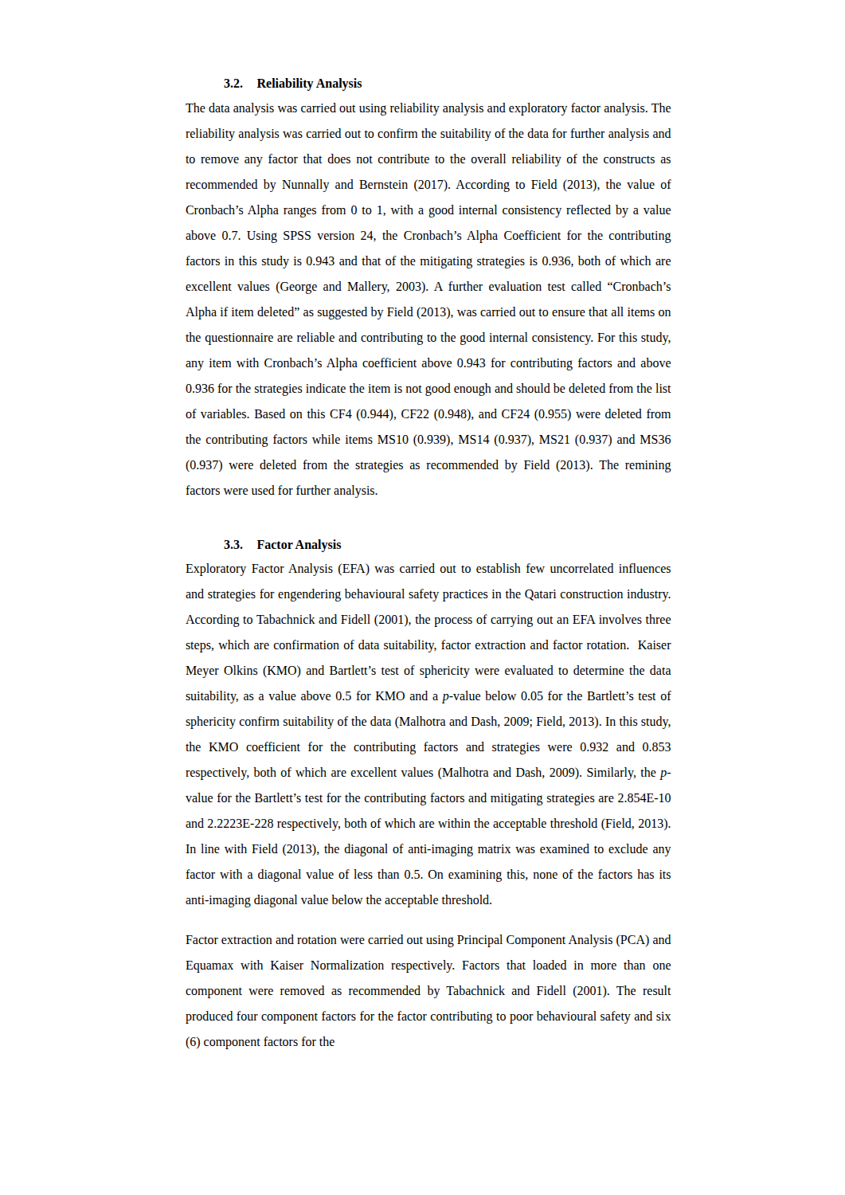3.2. Reliability Analysis
The data analysis was carried out using reliability analysis and exploratory factor analysis. The reliability analysis was carried out to confirm the suitability of the data for further analysis and to remove any factor that does not contribute to the overall reliability of the constructs as recommended by Nunnally and Bernstein (2017). According to Field (2013), the value of Cronbach’s Alpha ranges from 0 to 1, with a good internal consistency reflected by a value above 0.7. Using SPSS version 24, the Cronbach’s Alpha Coefficient for the contributing factors in this study is 0.943 and that of the mitigating strategies is 0.936, both of which are excellent values (George and Mallery, 2003). A further evaluation test called “Cronbach’s Alpha if item deleted” as suggested by Field (2013), was carried out to ensure that all items on the questionnaire are reliable and contributing to the good internal consistency. For this study, any item with Cronbach’s Alpha coefficient above 0.943 for contributing factors and above 0.936 for the strategies indicate the item is not good enough and should be deleted from the list of variables. Based on this CF4 (0.944), CF22 (0.948), and CF24 (0.955) were deleted from the contributing factors while items MS10 (0.939), MS14 (0.937), MS21 (0.937) and MS36 (0.937) were deleted from the strategies as recommended by Field (2013). The remining factors were used for further analysis.
3.3. Factor Analysis
Exploratory Factor Analysis (EFA) was carried out to establish few uncorrelated influences and strategies for engendering behavioural safety practices in the Qatari construction industry. According to Tabachnick and Fidell (2001), the process of carrying out an EFA involves three steps, which are confirmation of data suitability, factor extraction and factor rotation. Kaiser Meyer Olkins (KMO) and Bartlett’s test of sphericity were evaluated to determine the data suitability, as a value above 0.5 for KMO and a p-value below 0.05 for the Bartlett’s test of sphericity confirm suitability of the data (Malhotra and Dash, 2009; Field, 2013). In this study, the KMO coefficient for the contributing factors and strategies were 0.932 and 0.853 respectively, both of which are excellent values (Malhotra and Dash, 2009). Similarly, the p-value for the Bartlett’s test for the contributing factors and mitigating strategies are 2.854E-10 and 2.2223E-228 respectively, both of which are within the acceptable threshold (Field, 2013). In line with Field (2013), the diagonal of anti-imaging matrix was examined to exclude any factor with a diagonal value of less than 0.5. On examining this, none of the factors has its anti-imaging diagonal value below the acceptable threshold.
Factor extraction and rotation were carried out using Principal Component Analysis (PCA) and Equamax with Kaiser Normalization respectively. Factors that loaded in more than one component were removed as recommended by Tabachnick and Fidell (2001). The result produced four component factors for the factor contributing to poor behavioural safety and six (6) component factors for the